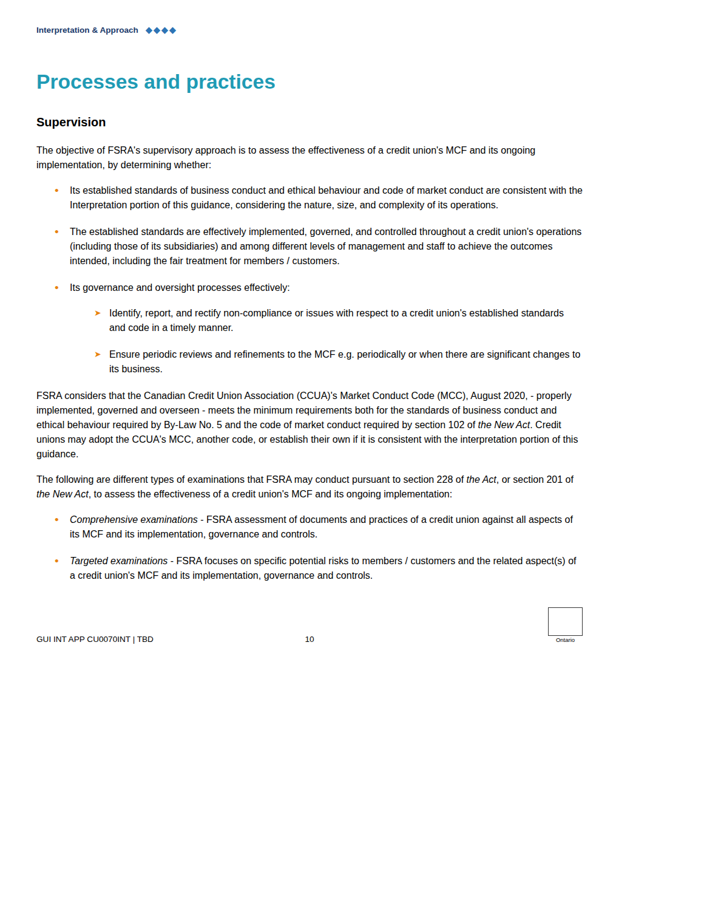Interpretation & Approach ◆◆◆◆
Processes and practices
Supervision
The objective of FSRA's supervisory approach is to assess the effectiveness of a credit union's MCF and its ongoing implementation, by determining whether:
Its established standards of business conduct and ethical behaviour and code of market conduct are consistent with the Interpretation portion of this guidance, considering the nature, size, and complexity of its operations.
The established standards are effectively implemented, governed, and controlled throughout a credit union's operations (including those of its subsidiaries) and among different levels of management and staff to achieve the outcomes intended, including the fair treatment for members / customers.
Its governance and oversight processes effectively:
Identify, report, and rectify non-compliance or issues with respect to a credit union's established standards and code in a timely manner.
Ensure periodic reviews and refinements to the MCF e.g. periodically or when there are significant changes to its business.
FSRA considers that the Canadian Credit Union Association (CCUA)'s Market Conduct Code (MCC), August 2020, - properly implemented, governed and overseen - meets the minimum requirements both for the standards of business conduct and ethical behaviour required by By-Law No. 5 and the code of market conduct required by section 102 of the New Act. Credit unions may adopt the CCUA's MCC, another code, or establish their own if it is consistent with the interpretation portion of this guidance.
The following are different types of examinations that FSRA may conduct pursuant to section 228 of the Act, or section 201 of the New Act, to assess the effectiveness of a credit union's MCF and its ongoing implementation:
Comprehensive examinations - FSRA assessment of documents and practices of a credit union against all aspects of its MCF and its implementation, governance and controls.
Targeted examinations - FSRA focuses on specific potential risks to members / customers and the related aspect(s) of a credit union's MCF and its implementation, governance and controls.
GUI INT APP CU0070INT | TBD
10
Ontario